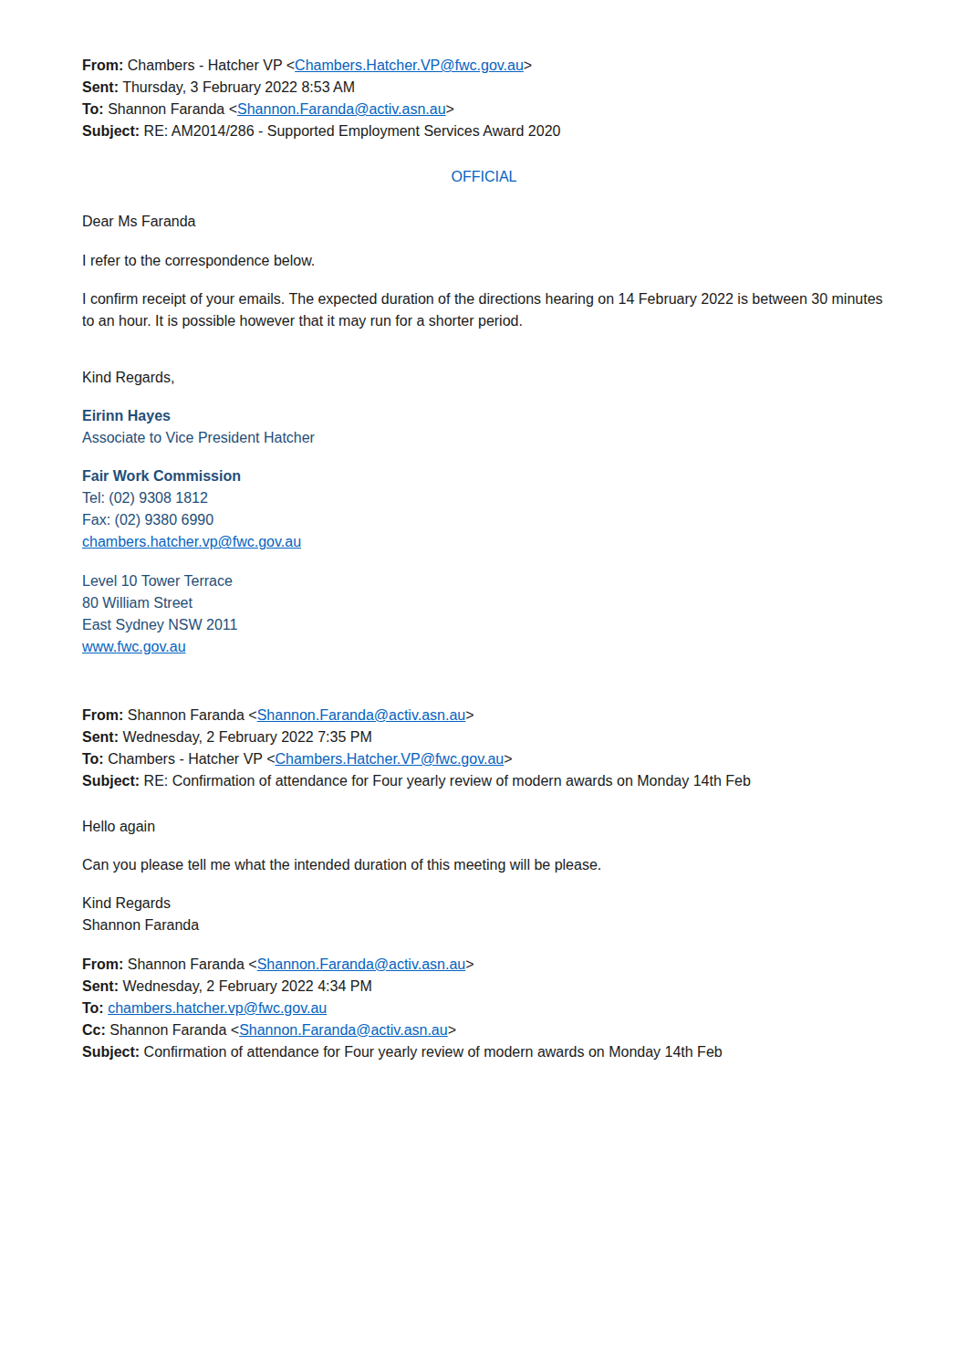From: Chambers - Hatcher VP <Chambers.Hatcher.VP@fwc.gov.au>
Sent: Thursday, 3 February 2022 8:53 AM
To: Shannon Faranda <Shannon.Faranda@activ.asn.au>
Subject: RE: AM2014/286 - Supported Employment Services Award 2020
OFFICIAL
Dear Ms Faranda
I refer to the correspondence below.
I confirm receipt of your emails. The expected duration of the directions hearing on 14 February 2022 is between 30 minutes to an hour. It is possible however that it may run for a shorter period.
Kind Regards,
Eirinn Hayes
Associate to Vice President Hatcher
Fair Work Commission
Tel: (02) 9308 1812
Fax: (02) 9380 6990
chambers.hatcher.vp@fwc.gov.au
Level 10 Tower Terrace
80 William Street
East Sydney NSW 2011
www.fwc.gov.au
From: Shannon Faranda <Shannon.Faranda@activ.asn.au>
Sent: Wednesday, 2 February 2022 7:35 PM
To: Chambers - Hatcher VP <Chambers.Hatcher.VP@fwc.gov.au>
Subject: RE: Confirmation of attendance for Four yearly review of modern awards on Monday 14th Feb
Hello again
Can you please tell me what the intended duration of this meeting will be please.
Kind Regards
Shannon Faranda
From: Shannon Faranda <Shannon.Faranda@activ.asn.au>
Sent: Wednesday, 2 February 2022 4:34 PM
To: chambers.hatcher.vp@fwc.gov.au
Cc: Shannon Faranda <Shannon.Faranda@activ.asn.au>
Subject: Confirmation of attendance for Four yearly review of modern awards on Monday 14th Feb